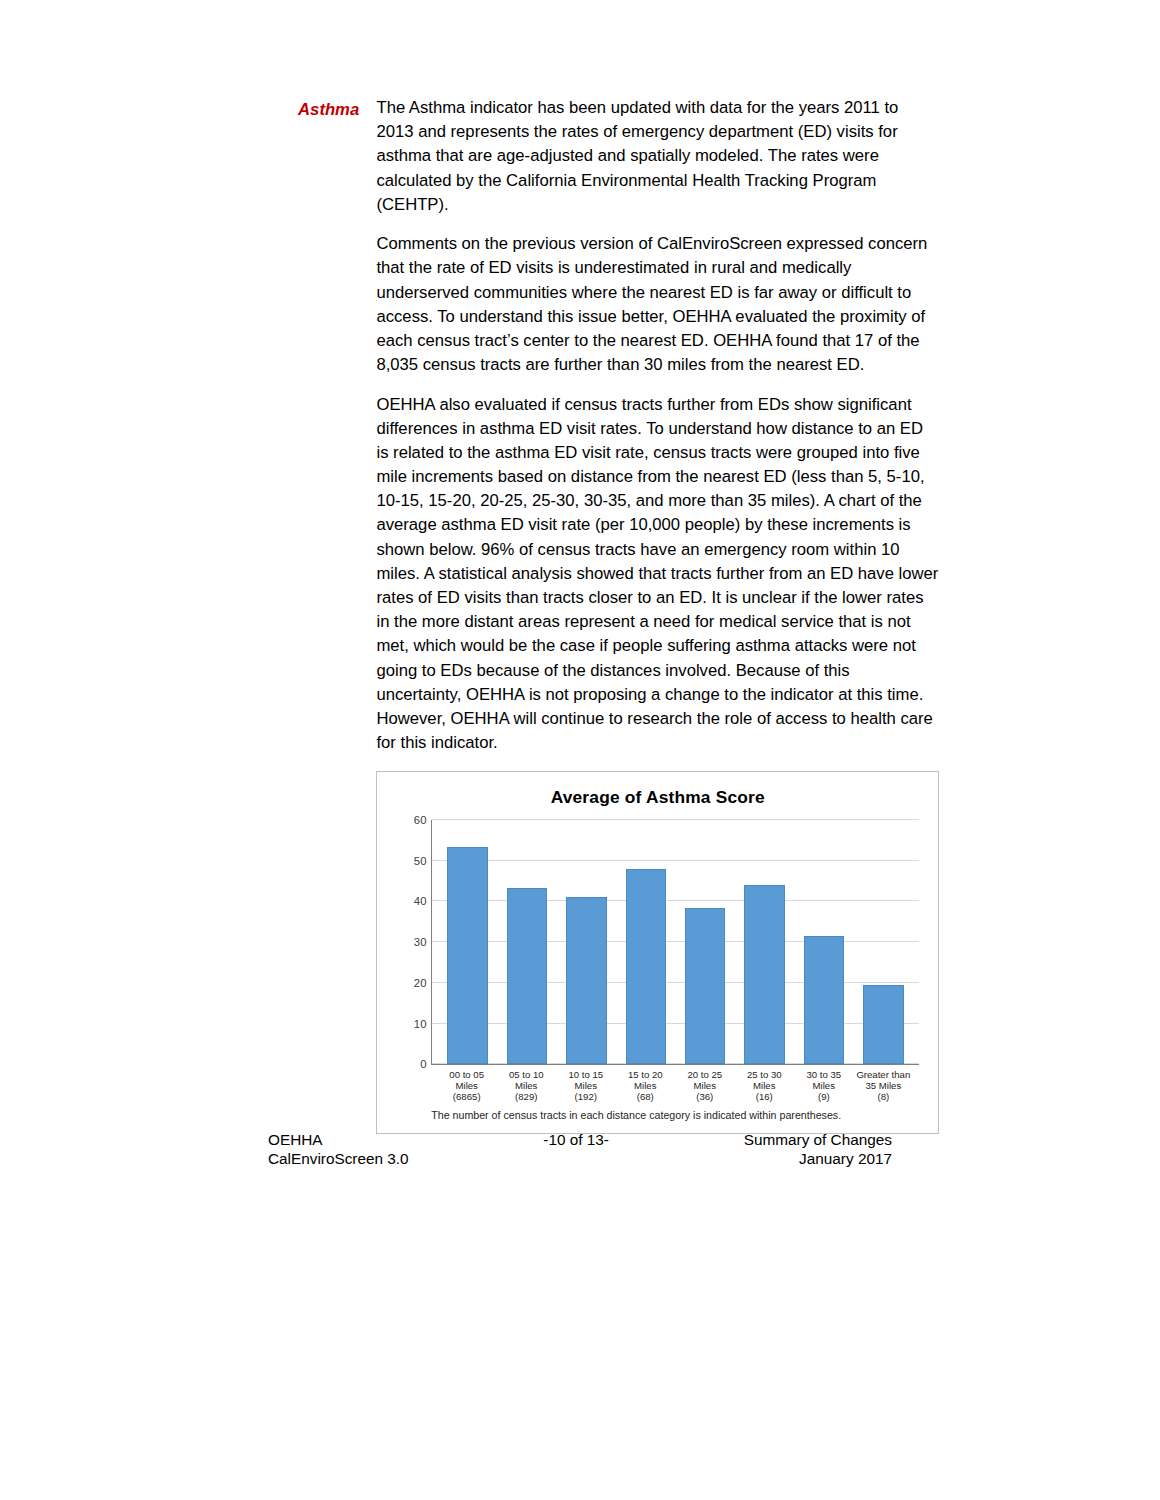Asthma
The Asthma indicator has been updated with data for the years 2011 to 2013 and represents the rates of emergency department (ED) visits for asthma that are age-adjusted and spatially modeled. The rates were calculated by the California Environmental Health Tracking Program (CEHTP).
Comments on the previous version of CalEnviroScreen expressed concern that the rate of ED visits is underestimated in rural and medically underserved communities where the nearest ED is far away or difficult to access. To understand this issue better, OEHHA evaluated the proximity of each census tract’s center to the nearest ED. OEHHA found that 17 of the 8,035 census tracts are further than 30 miles from the nearest ED.
OEHHA also evaluated if census tracts further from EDs show significant differences in asthma ED visit rates. To understand how distance to an ED is related to the asthma ED visit rate, census tracts were grouped into five mile increments based on distance from the nearest ED (less than 5, 5-10, 10-15, 15-20, 20-25, 25-30, 30-35, and more than 35 miles). A chart of the average asthma ED visit rate (per 10,000 people) by these increments is shown below. 96% of census tracts have an emergency room within 10 miles. A statistical analysis showed that tracts further from an ED have lower rates of ED visits than tracts closer to an ED. It is unclear if the lower rates in the more distant areas represent a need for medical service that is not met, which would be the case if people suffering asthma attacks were not going to EDs because of the distances involved. Because of this uncertainty, OEHHA is not proposing a change to the indicator at this time. However, OEHHA will continue to research the role of access to health care for this indicator.
Average of Asthma Score
60
50
40
30
20
10
0
00 to 05 Miles
(6865)
05 to 10 Miles
(829)
10 to 15 Miles
(192)
15 to 20 Miles
(68)
20 to 25 Miles
(36)
25 to 30 Miles
(16)
30 to 35 Miles
(9)
Greater than 35 Miles
(8)
The number of census tracts in each distance category is indicated within parentheses.
OEHHA
CalEnviroScreen 3.0
-10 of 13-
Summary of Changes
January 2017